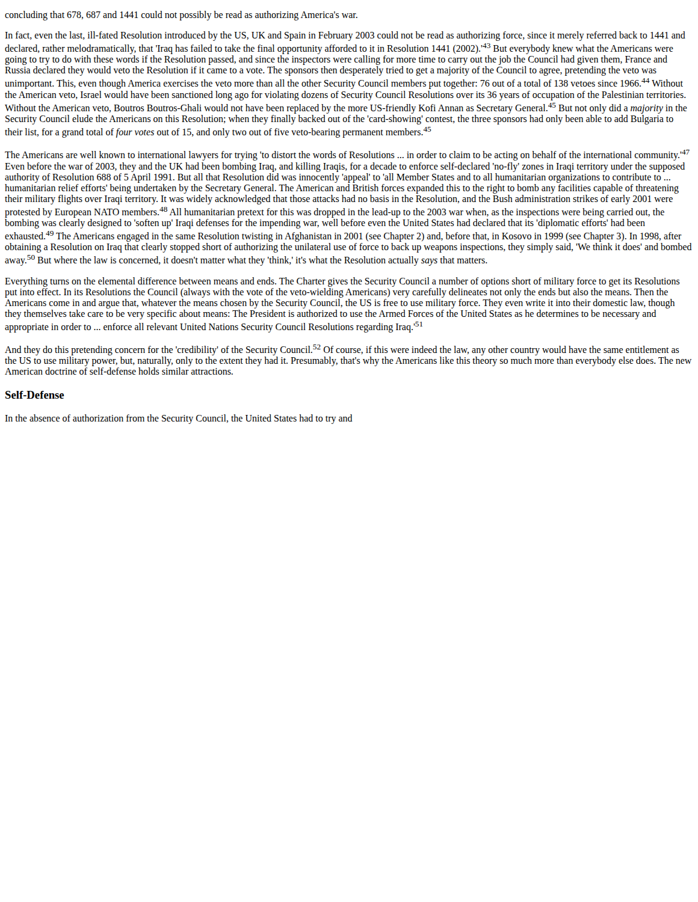concluding that 678, 687 and 1441 could not possibly be read as authorizing America's war.
In fact, even the last, ill-fated Resolution introduced by the US, UK and Spain in February 2003 could not be read as authorizing force, since it merely referred back to 1441 and declared, rather melodramatically, that 'Iraq has failed to take the final opportunity afforded to it in Resolution 1441 (2002).'43 But everybody knew what the Americans were going to try to do with these words if the Resolution passed, and since the inspectors were calling for more time to carry out the job the Council had given them, France and Russia declared they would veto the Resolution if it came to a vote. The sponsors then desperately tried to get a majority of the Council to agree, pretending the veto was unimportant. This, even though America exercises the veto more than all the other Security Council members put together: 76 out of a total of 138 vetoes since 1966.44 Without the American veto, Israel would have been sanctioned long ago for violating dozens of Security Council Resolutions over its 36 years of occupation of the Palestinian territories. Without the American veto, Boutros Boutros-Ghali would not have been replaced by the more US-friendly Kofi Annan as Secretary General.45 But not only did a majority in the Security Council elude the Americans on this Resolution; when they finally backed out of the 'card-showing' contest, the three sponsors had only been able to add Bulgaria to their list, for a grand total of four votes out of 15, and only two out of five veto-bearing permanent members.45
The Americans are well known to international lawyers for trying 'to distort the words of Resolutions ... in order to claim to be acting on behalf of the international community.'47 Even before the war of 2003, they and the UK had been bombing Iraq, and killing Iraqis, for a decade to enforce self-declared 'no-fly' zones in Iraqi territory under the supposed authority of Resolution 688 of 5 April 1991. But all that Resolution did was innocently 'appeal' to 'all Member States and to all humanitarian organizations to contribute to ... humanitarian relief efforts' being undertaken by the Secretary General. The American and British forces expanded this to the right to bomb any facilities capable of threatening their military flights over Iraqi territory. It was widely acknowledged that those attacks had no basis in the Resolution, and the Bush administration strikes of early 2001 were protested by European NATO members.48 All humanitarian pretext for this was dropped in the lead-up to the 2003 war when, as the inspections were being carried out, the bombing was clearly designed to 'soften up' Iraqi defenses for the impending war, well before even the United States had declared that its 'diplomatic efforts' had been exhausted.49 The Americans engaged in the same Resolution twisting in Afghanistan in 2001 (see Chapter 2) and, before that, in Kosovo in 1999 (see Chapter 3). In 1998, after obtaining a Resolution on Iraq that clearly stopped short of authorizing the unilateral use of force to back up weapons inspections, they simply said, 'We think it does' and bombed away.50 But where the law is concerned, it doesn't matter what they 'think,' it's what the Resolution actually says that matters.
Everything turns on the elemental difference between means and ends. The Charter gives the Security Council a number of options short of military force to get its Resolutions put into effect. In its Resolutions the Council (always with the vote of the veto-wielding Americans) very carefully delineates not only the ends but also the means. Then the Americans come in and argue that, whatever the means chosen by the Security Council, the US is free to use military force. They even write it into their domestic law, though they themselves take care to be very specific about means: The President is authorized to use the Armed Forces of the United States as he determines to be necessary and appropriate in order to ... enforce all relevant United Nations Security Council Resolutions regarding Iraq.'51
And they do this pretending concern for the 'credibility' of the Security Council.52 Of course, if this were indeed the law, any other country would have the same entitlement as the US to use military power, but, naturally, only to the extent they had it. Presumably, that's why the Americans like this theory so much more than everybody else does. The new American doctrine of self-defense holds similar attractions.
Self-Defense
In the absence of authorization from the Security Council, the United States had to try and